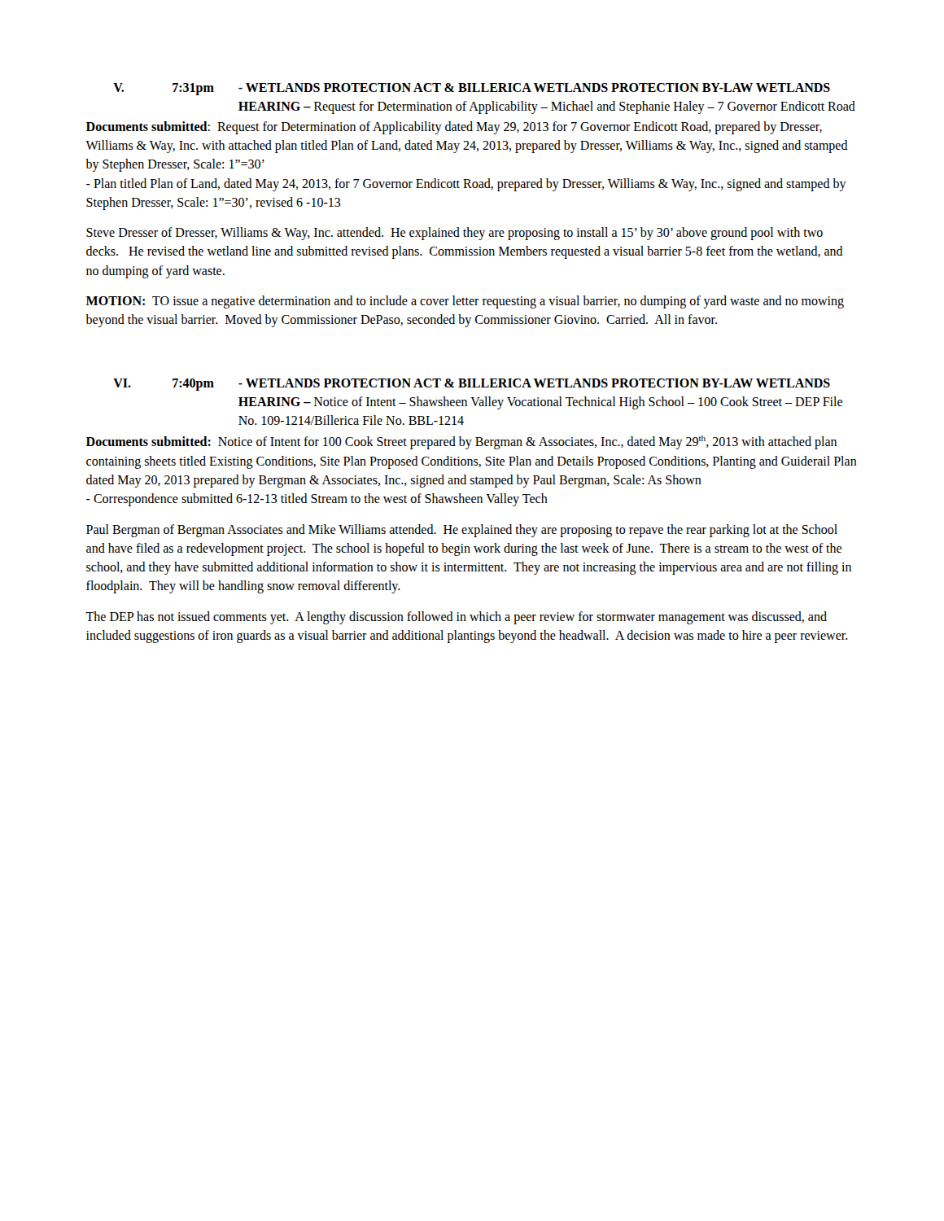V. 7:31pm - WETLANDS PROTECTION ACT & BILLERICA WETLANDS PROTECTION BY-LAW WETLANDS HEARING – Request for Determination of Applicability – Michael and Stephanie Haley – 7 Governor Endicott Road
Documents submitted: Request for Determination of Applicability dated May 29, 2013 for 7 Governor Endicott Road, prepared by Dresser, Williams & Way, Inc. with attached plan titled Plan of Land, dated May 24, 2013, prepared by Dresser, Williams & Way, Inc., signed and stamped by Stephen Dresser, Scale: 1”=30’
- Plan titled Plan of Land, dated May 24, 2013, for 7 Governor Endicott Road, prepared by Dresser, Williams & Way, Inc., signed and stamped by Stephen Dresser, Scale: 1”=30’, revised 6 -10-13
Steve Dresser of Dresser, Williams & Way, Inc. attended. He explained they are proposing to install a 15’ by 30’ above ground pool with two decks. He revised the wetland line and submitted revised plans. Commission Members requested a visual barrier 5-8 feet from the wetland, and no dumping of yard waste.
MOTION: TO issue a negative determination and to include a cover letter requesting a visual barrier, no dumping of yard waste and no mowing beyond the visual barrier. Moved by Commissioner DePaso, seconded by Commissioner Giovino. Carried. All in favor.
VI. 7:40pm - WETLANDS PROTECTION ACT & BILLERICA WETLANDS PROTECTION BY-LAW WETLANDS HEARING – Notice of Intent – Shawsheen Valley Vocational Technical High School – 100 Cook Street – DEP File No. 109-1214/Billerica File No. BBL-1214
Documents submitted: Notice of Intent for 100 Cook Street prepared by Bergman & Associates, Inc., dated May 29th, 2013 with attached plan containing sheets titled Existing Conditions, Site Plan Proposed Conditions, Site Plan and Details Proposed Conditions, Planting and Guiderail Plan dated May 20, 2013 prepared by Bergman & Associates, Inc., signed and stamped by Paul Bergman, Scale: As Shown
- Correspondence submitted 6-12-13 titled Stream to the west of Shawsheen Valley Tech
Paul Bergman of Bergman Associates and Mike Williams attended. He explained they are proposing to repave the rear parking lot at the School and have filed as a redevelopment project. The school is hopeful to begin work during the last week of June. There is a stream to the west of the school, and they have submitted additional information to show it is intermittent. They are not increasing the impervious area and are not filling in floodplain. They will be handling snow removal differently.
The DEP has not issued comments yet. A lengthy discussion followed in which a peer review for stormwater management was discussed, and included suggestions of iron guards as a visual barrier and additional plantings beyond the headwall. A decision was made to hire a peer reviewer.